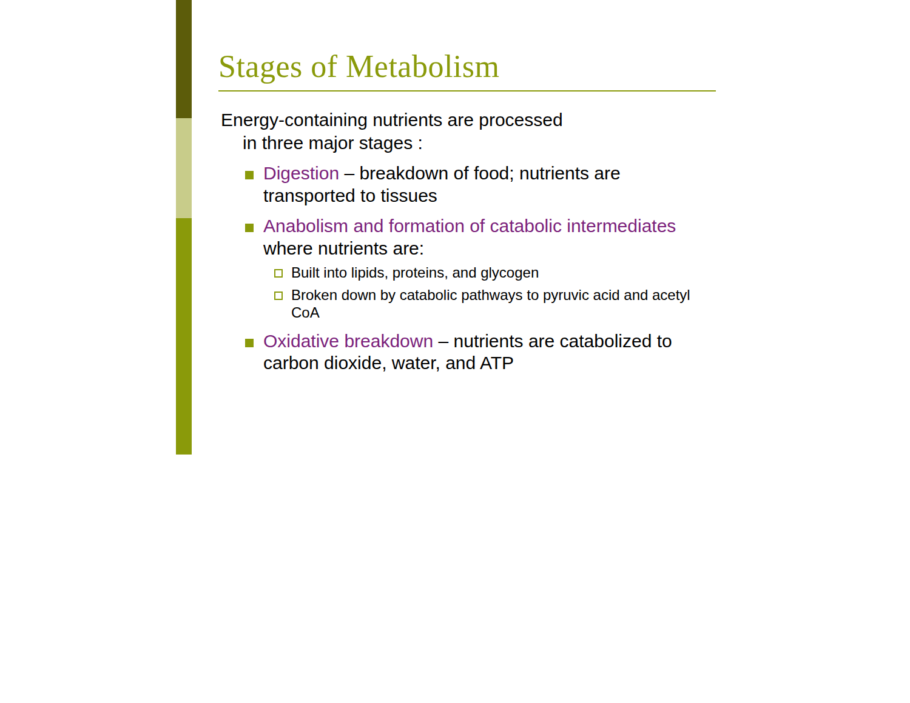Stages of Metabolism
Energy-containing nutrients are processedin three major stages :
Digestion – breakdown of food; nutrients are transported to tissues
Anabolism and formation of catabolic intermediates where nutrients are:
Built into lipids, proteins, and glycogen
Broken down by catabolic pathways to pyruvic acid and acetyl CoA
Oxidative breakdown – nutrients are catabolized to carbon dioxide, water, and ATP